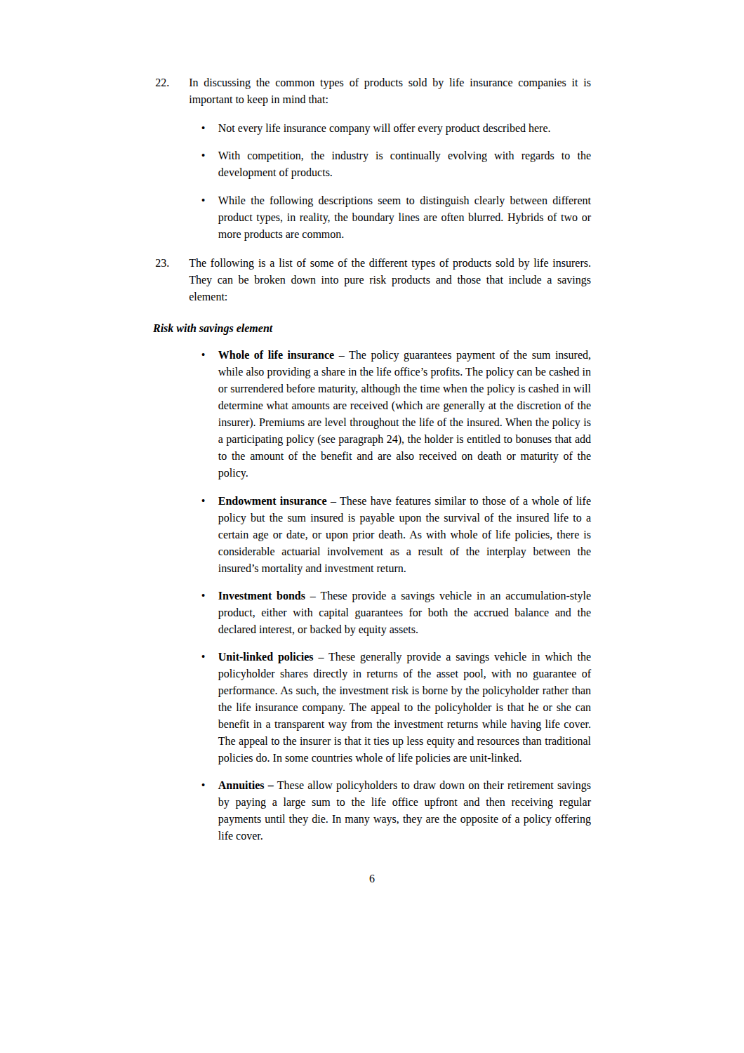22.
In discussing the common types of products sold by life insurance companies it is important to keep in mind that:
• Not every life insurance company will offer every product described here.
• With competition, the industry is continually evolving with regards to the development of products.
• While the following descriptions seem to distinguish clearly between different product types, in reality, the boundary lines are often blurred. Hybrids of two or more products are common.
23.
The following is a list of some of the different types of products sold by life insurers. They can be broken down into pure risk products and those that include a savings element:
Risk with savings element
• Whole of life insurance – The policy guarantees payment of the sum insured, while also providing a share in the life office’s profits. The policy can be cashed in or surrendered before maturity, although the time when the policy is cashed in will determine what amounts are received (which are generally at the discretion of the insurer). Premiums are level throughout the life of the insured. When the policy is a participating policy (see paragraph 24), the holder is entitled to bonuses that add to the amount of the benefit and are also received on death or maturity of the policy.
• Endowment insurance – These have features similar to those of a whole of life policy but the sum insured is payable upon the survival of the insured life to a certain age or date, or upon prior death. As with whole of life policies, there is considerable actuarial involvement as a result of the interplay between the insured’s mortality and investment return.
• Investment bonds – These provide a savings vehicle in an accumulation-style product, either with capital guarantees for both the accrued balance and the declared interest, or backed by equity assets.
• Unit-linked policies – These generally provide a savings vehicle in which the policyholder shares directly in returns of the asset pool, with no guarantee of performance. As such, the investment risk is borne by the policyholder rather than the life insurance company. The appeal to the policyholder is that he or she can benefit in a transparent way from the investment returns while having life cover. The appeal to the insurer is that it ties up less equity and resources than traditional policies do. In some countries whole of life policies are unit-linked.
• Annuities – These allow policyholders to draw down on their retirement savings by paying a large sum to the life office upfront and then receiving regular payments until they die. In many ways, they are the opposite of a policy offering life cover.
6